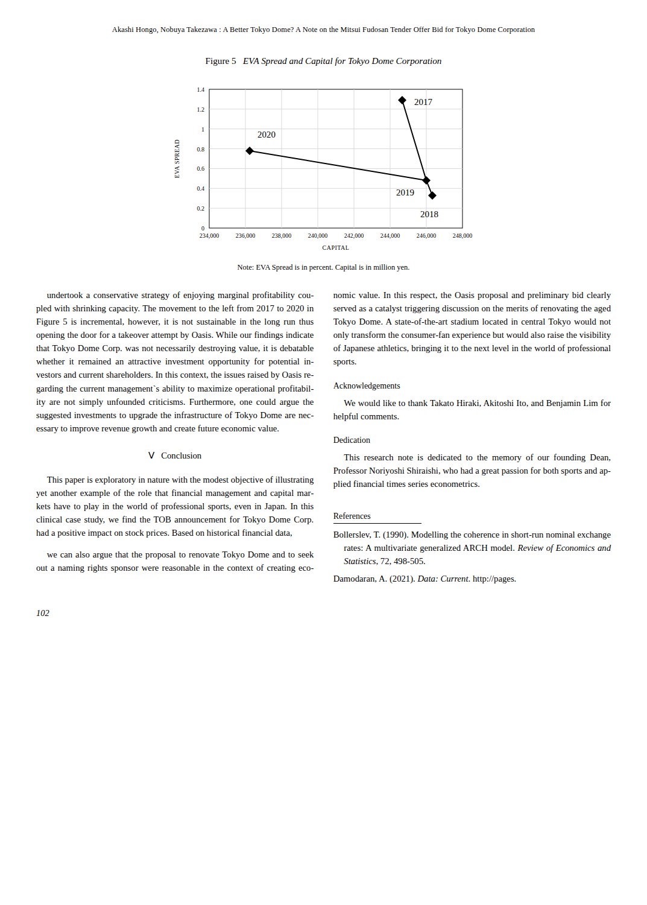Akashi Hongo, Nobuya Takezawa : A Better Tokyo Dome? A Note on the Mitsui Fudosan Tender Offer Bid for Tokyo Dome Corporation
Figure 5 EVA Spread and Capital for Tokyo Dome Corporation
1.4 1.2 1 0.8 0.6 0.4 0.2 0 234,000 236,000 238,000 240,000 242,000 244,000 246,000 248,000 CAPITAL EVA SPREAD 2017 2020 2019 2018
Note: EVA Spread is in percent. Capital is in million yen.
undertook a conservative strategy of enjoying marginal profitability coupled with shrinking capacity. The movement to the left from 2017 to 2020 in Figure 5 is incremental, however, it is not sustainable in the long run thus opening the door for a takeover attempt by Oasis. While our findings indicate that Tokyo Dome Corp. was not necessarily destroying value, it is debatable whether it remained an attractive investment opportunity for potential investors and current shareholders. In this context, the issues raised by Oasis regarding the current management`s ability to maximize operational profitability are not simply unfounded criticisms. Furthermore, one could argue the suggested investments to upgrade the infrastructure of Tokyo Dome are necessary to improve revenue growth and create future economic value.
Ⅴ Conclusion
This paper is exploratory in nature with the modest objective of illustrating yet another example of the role that financial management and capital markets have to play in the world of professional sports, even in Japan. In this clinical case study, we find the TOB announcement for Tokyo Dome Corp. had a positive impact on stock prices. Based on historical financial data,
we can also argue that the proposal to renovate Tokyo Dome and to seek out a naming rights sponsor were reasonable in the context of creating economic value. In this respect, the Oasis proposal and preliminary bid clearly served as a catalyst triggering discussion on the merits of renovating the aged Tokyo Dome. A state-of-the-art stadium located in central Tokyo would not only transform the consumer-fan experience but would also raise the visibility of Japanese athletics, bringing it to the next level in the world of professional sports.
Acknowledgements
We would like to thank Takato Hiraki, Akitoshi Ito, and Benjamin Lim for helpful comments.
Dedication
This research note is dedicated to the memory of our founding Dean, Professor Noriyoshi Shiraishi, who had a great passion for both sports and applied financial times series econometrics.
References
Bollerslev, T. (1990). Modelling the coherence in short-run nominal exchange rates: A multivariate generalized ARCH model. Review of Economics and Statistics, 72, 498-505.
Damodaran, A. (2021). Data: Current. http://pages.
102